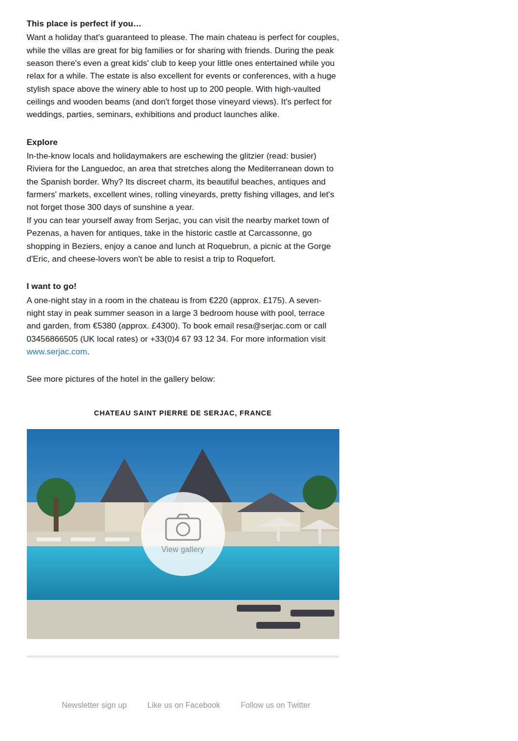This place is perfect if you…
Want a holiday that's guaranteed to please. The main chateau is perfect for couples, while the villas are great for big families or for sharing with friends. During the peak season there's even a great kids' club to keep your little ones entertained while you relax for a while. The estate is also excellent for events or conferences, with a huge stylish space above the winery able to host up to 200 people. With high-vaulted ceilings and wooden beams (and don't forget those vineyard views). It's perfect for weddings, parties, seminars, exhibitions and product launches alike.
Explore
In-the-know locals and holidaymakers are eschewing the glitzier (read: busier) Riviera for the Languedoc, an area that stretches along the Mediterranean down to the Spanish border. Why? Its discreet charm, its beautiful beaches, antiques and farmers' markets, excellent wines, rolling vineyards, pretty fishing villages, and let's not forget those 300 days of sunshine a year.
If you can tear yourself away from Serjac, you can visit the nearby market town of Pezenas, a haven for antiques, take in the historic castle at Carcassonne, go shopping in Beziers, enjoy a canoe and lunch at Roquebrun, a picnic at the Gorge d'Eric, and cheese-lovers won't be able to resist a trip to Roquefort.
I want to go!
A one-night stay in a room in the chateau is from €220 (approx. £175). A seven-night stay in peak summer season in a large 3 bedroom house with pool, terrace and garden, from €5380 (approx. £4300). To book email resa@serjac.com or call 03456866505 (UK local rates) or +33(0)4 67 93 12 34. For more information visit www.serjac.com.
See more pictures of the hotel in the gallery below:
Chateau Saint Pierre de Serjac, France
View gallery
Newsletter sign up Like us on Facebook Follow us on Twitter